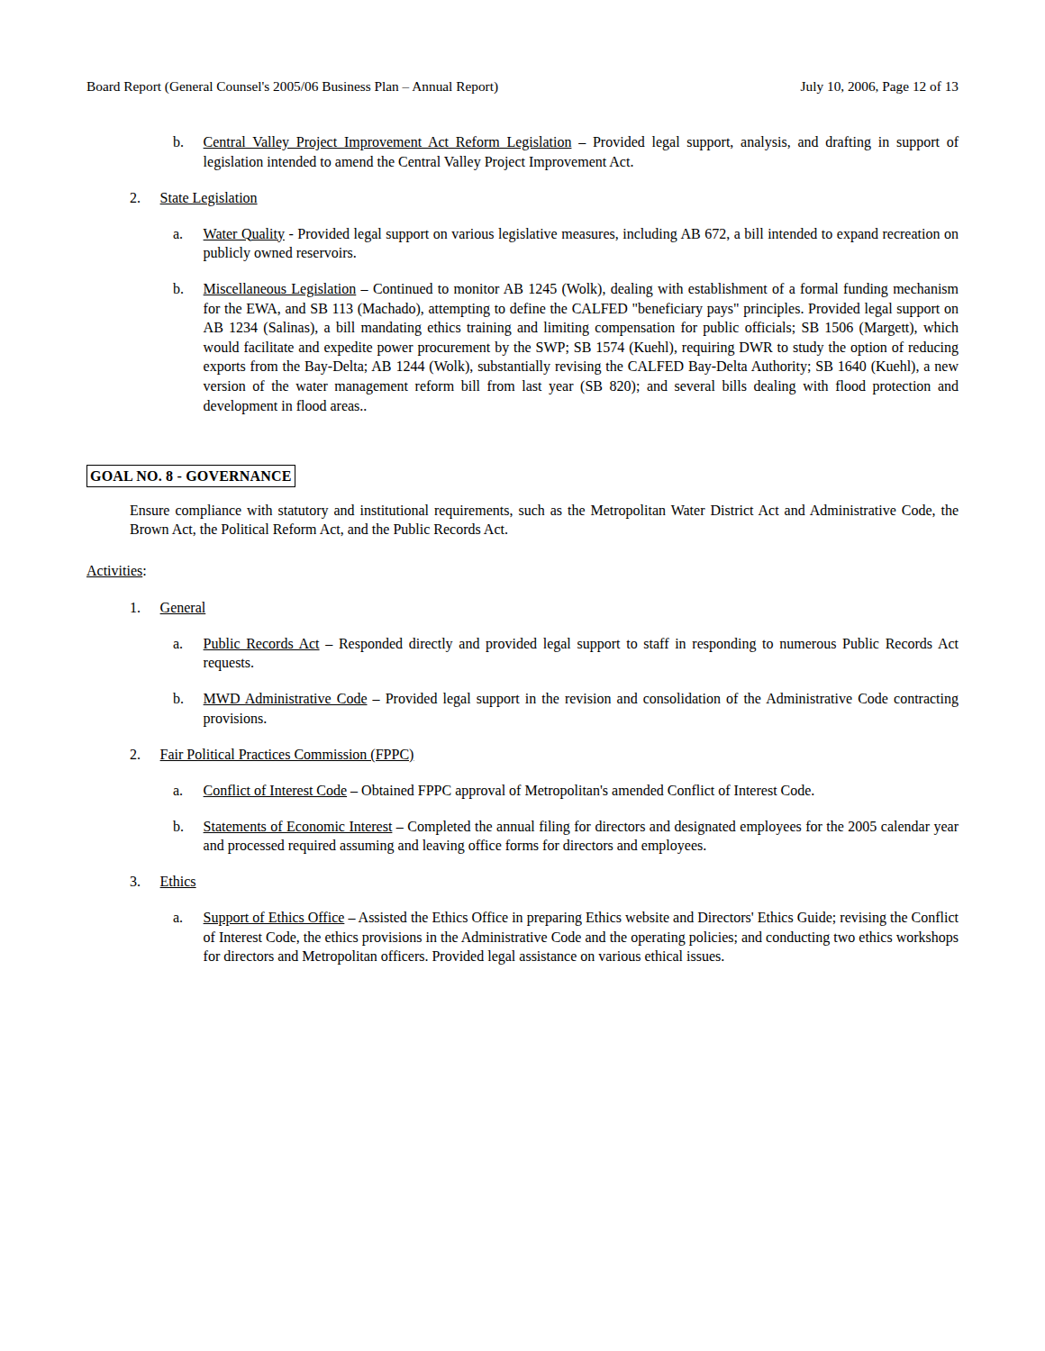Board Report (General Counsel's 2005/06 Business Plan – Annual Report)
July 10, 2006, Page 12 of 13
b.
Central Valley Project Improvement Act Reform Legislation – Provided legal support, analysis, and drafting in support of legislation intended to amend the Central Valley Project Improvement Act.
2.
State Legislation
a.
Water Quality - Provided legal support on various legislative measures, including AB 672, a bill intended to expand recreation on publicly owned reservoirs.
b.
Miscellaneous Legislation – Continued to monitor AB 1245 (Wolk), dealing with establishment of a formal funding mechanism for the EWA, and SB 113 (Machado), attempting to define the CALFED "beneficiary pays" principles. Provided legal support on AB 1234 (Salinas), a bill mandating ethics training and limiting compensation for public officials; SB 1506 (Margett), which would facilitate and expedite power procurement by the SWP; SB 1574 (Kuehl), requiring DWR to study the option of reducing exports from the Bay-Delta; AB 1244 (Wolk), substantially revising the CALFED Bay-Delta Authority; SB 1640 (Kuehl), a new version of the water management reform bill from last year (SB 820); and several bills dealing with flood protection and development in flood areas..
GOAL NO. 8 - GOVERNANCE
Ensure compliance with statutory and institutional requirements, such as the Metropolitan Water District Act and Administrative Code, the Brown Act, the Political Reform Act, and the Public Records Act.
Activities:
1.
General
a.
Public Records Act – Responded directly and provided legal support to staff in responding to numerous Public Records Act requests.
b.
MWD Administrative Code – Provided legal support in the revision and consolidation of the Administrative Code contracting provisions.
2.
Fair Political Practices Commission (FPPC)
a.
Conflict of Interest Code – Obtained FPPC approval of Metropolitan's amended Conflict of Interest Code.
b.
Statements of Economic Interest – Completed the annual filing for directors and designated employees for the 2005 calendar year and processed required assuming and leaving office forms for directors and employees.
3.
Ethics
a.
Support of Ethics Office – Assisted the Ethics Office in preparing Ethics website and Directors' Ethics Guide; revising the Conflict of Interest Code, the ethics provisions in the Administrative Code and the operating policies; and conducting two ethics workshops for directors and Metropolitan officers. Provided legal assistance on various ethical issues.